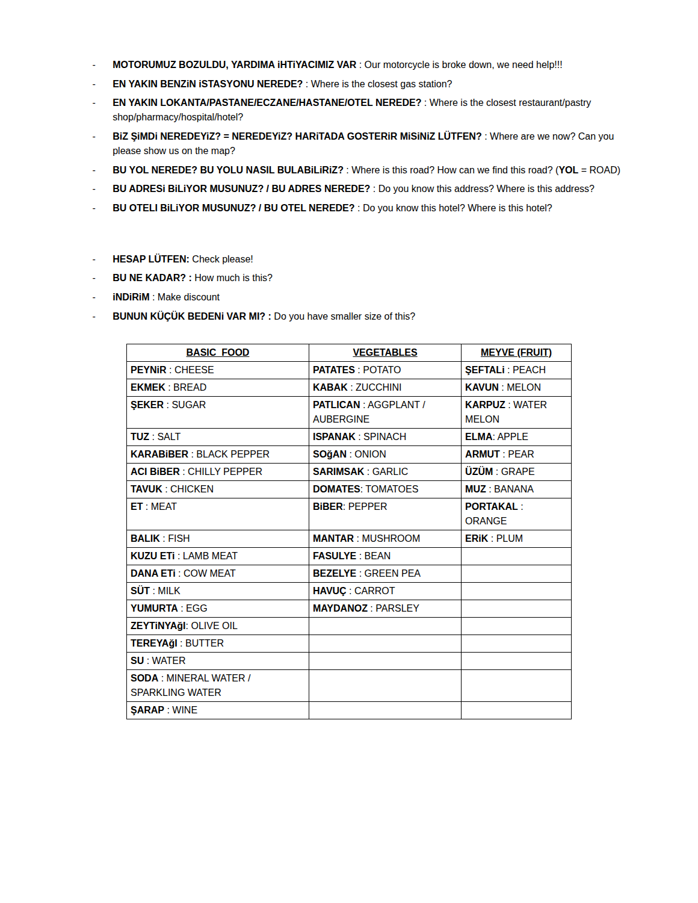MOTORUMUZ BOZULDU, YARDIMA iHTiYACIMIZ VAR : Our motorcycle is broke down, we need help!!!
EN YAKIN BENZiN iSTASYONU NEREDE? : Where is the closest gas station?
EN YAKIN LOKANTA/PASTANE/ECZANE/HASTANE/OTEL NEREDE? : Where is the closest restaurant/pastry shop/pharmacy/hospital/hotel?
BiZ ŞiMDi NEREDEYiZ? = NEREDEYiZ? HARiTADA GOSTERiR MiSiNiZ LÜTFEN? : Where are we now? Can you please show us on the map?
BU YOL NEREDE? BU YOLU NASIL BULABiLiRiZ? : Where is this road? How can we find this road? (YOL = ROAD)
BU ADRESi BiLiYOR MUSUNUZ? / BU ADRES NEREDE? : Do you know this address? Where is this address?
BU OTELI BiLiYOR MUSUNUZ? / BU OTEL NEREDE? : Do you know this hotel? Where is this hotel?
HESAP LÜTFEN: Check please!
BU NE KADAR? : How much is this?
iNDiRiM : Make discount
BUNUN KÜÇÜK BEDENi VAR MI? : Do you have smaller size of this?
| BASIC FOOD | VEGETABLES | MEYVE (FRUIT) |
| --- | --- | --- |
| PEYNiR : CHEESE | PATATES : POTATO | ŞEFTALi : PEACH |
| EKMEK : BREAD | KABAK : ZUCCHINI | KAVUN : MELON |
| ŞEKER : SUGAR | PATLICAN : AGGPLANT / AUBERGINE | KARPUZ : WATER MELON |
| TUZ : SALT | ISPANAK : SPINACH | ELMA : APPLE |
| KARABiBER : BLACK PEPPER | SOğAN : ONION | ARMUT : PEAR |
| ACI BiBER : CHILLY PEPPER | SARIMSAK : GARLIC | ÜZÜM : GRAPE |
| TAVUK : CHICKEN | DOMATES : TOMATOES | MUZ : BANANA |
| ET : MEAT | BiBER : PEPPER | PORTAKAL : ORANGE |
| BALIK : FISH | MANTAR : MUSHROOM | ERiK : PLUM |
| KUZU ETi : LAMB MEAT | FASULYE : BEAN | |
| DANA ETi : COW MEAT | BEZELYE : GREEN PEA | |
| SÜT : MILK | HAVUÇ : CARROT | |
| YUMURTA : EGG | MAYDANOZ : PARSLEY | |
| ZEYTiNYAğI : OLIVE OIL | | |
| TEREYAğI : BUTTER | | |
| SU : WATER | | |
| SODA : MINERAL WATER / SPARKLING WATER | | |
| ŞARAP : WINE | | |